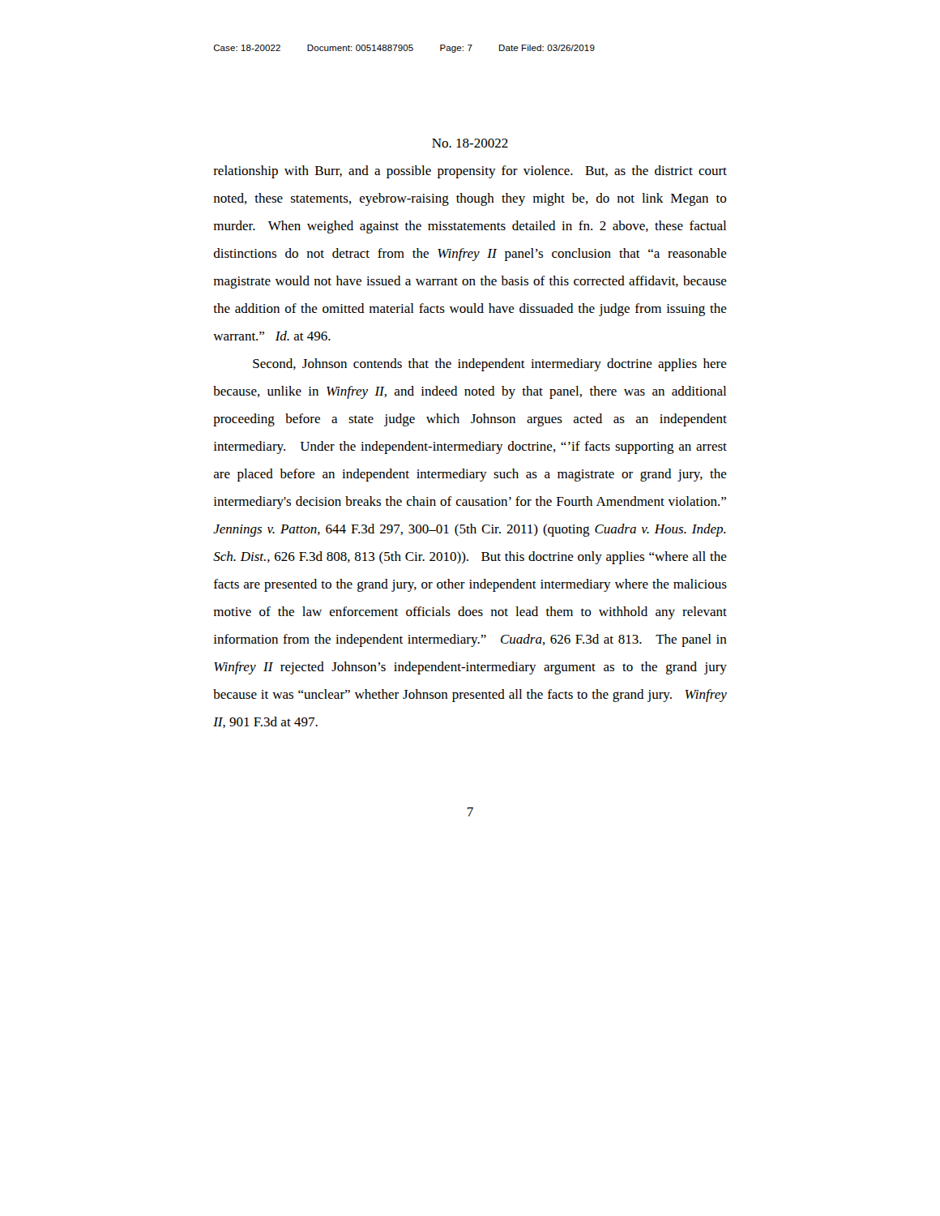Case: 18-20022 Document: 00514887905 Page: 7 Date Filed: 03/26/2019
No. 18-20022
relationship with Burr, and a possible propensity for violence. But, as the district court noted, these statements, eyebrow-raising though they might be, do not link Megan to murder. When weighed against the misstatements detailed in fn. 2 above, these factual distinctions do not detract from the Winfrey II panel’s conclusion that “a reasonable magistrate would not have issued a warrant on the basis of this corrected affidavit, because the addition of the omitted material facts would have dissuaded the judge from issuing the warrant.” Id. at 496.
Second, Johnson contends that the independent intermediary doctrine applies here because, unlike in Winfrey II, and indeed noted by that panel, there was an additional proceeding before a state judge which Johnson argues acted as an independent intermediary. Under the independent-intermediary doctrine, “’if facts supporting an arrest are placed before an independent intermediary such as a magistrate or grand jury, the intermediary's decision breaks the chain of causation’ for the Fourth Amendment violation.” Jennings v. Patton, 644 F.3d 297, 300–01 (5th Cir. 2011) (quoting Cuadra v. Hous. Indep. Sch. Dist., 626 F.3d 808, 813 (5th Cir. 2010)). But this doctrine only applies “where all the facts are presented to the grand jury, or other independent intermediary where the malicious motive of the law enforcement officials does not lead them to withhold any relevant information from the independent intermediary.” Cuadra, 626 F.3d at 813. The panel in Winfrey II rejected Johnson’s independent-intermediary argument as to the grand jury because it was “unclear” whether Johnson presented all the facts to the grand jury. Winfrey II, 901 F.3d at 497.
7